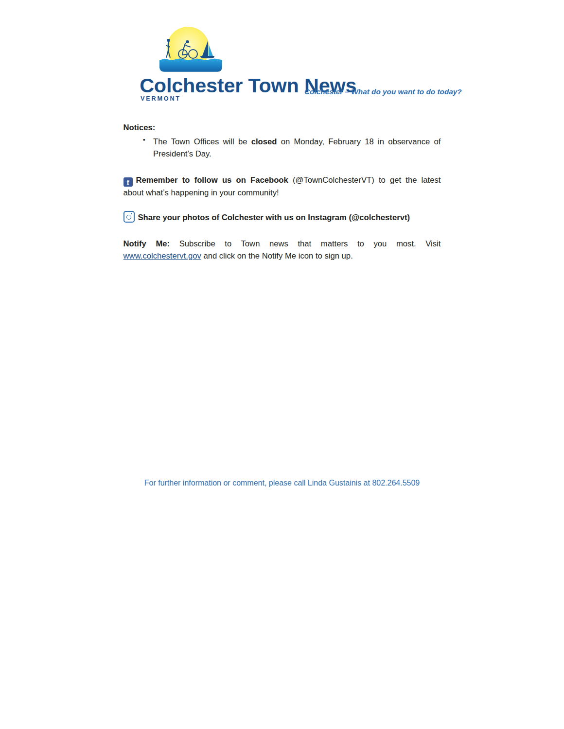Colchester Town News
VERMONT
Colchester – What do you want to do today?
Notices:
The Town Offices will be closed on Monday, February 18 in observance of President’s Day.
fRemember to follow us on Facebook (@TownColchesterVT) to get the latest about what’s happening in your community!
Share your photos of Colchester with us on Instagram (@colchestervt)
Notify Me: Subscribe to Town news that matters to you most. Visit www.colchestervt.gov and click on the Notify Me icon to sign up.
For further information or comment, please call Linda Gustainis at 802.264.5509